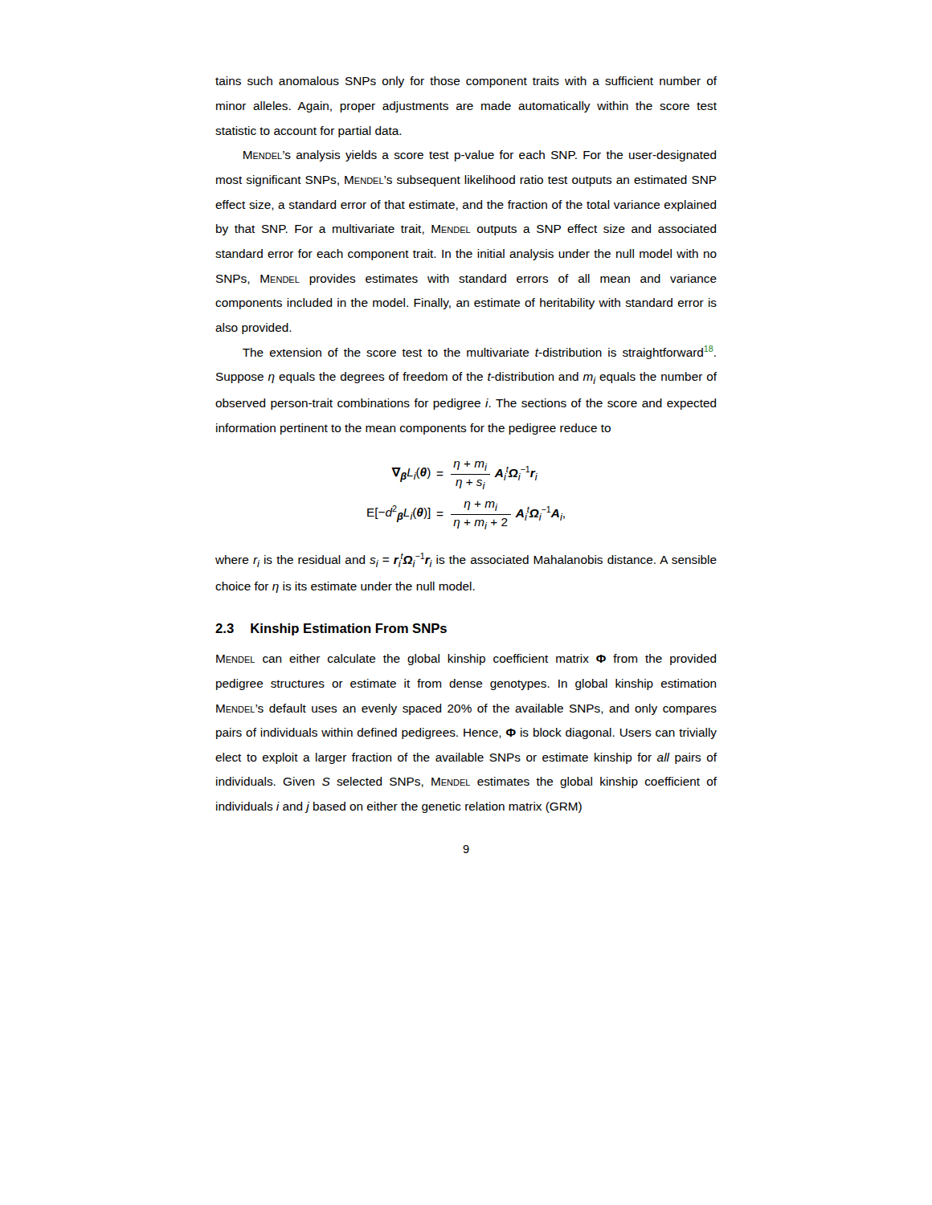tains such anomalous SNPs only for those component traits with a sufficient number of minor alleles. Again, proper adjustments are made automatically within the score test statistic to account for partial data.
Mendel’s analysis yields a score test p-value for each SNP. For the user-designated most significant SNPs, Mendel’s subsequent likelihood ratio test outputs an estimated SNP effect size, a standard error of that estimate, and the fraction of the total variance explained by that SNP. For a multivariate trait, Mendel outputs a SNP effect size and associated standard error for each component trait. In the initial analysis under the null model with no SNPs, Mendel provides estimates with standard errors of all mean and variance components included in the model. Finally, an estimate of heritability with standard error is also provided.
The extension of the score test to the multivariate t-distribution is straightforward18. Suppose η equals the degrees of freedom of the t-distribution and mi equals the number of observed person-trait combinations for pedigree i. The sections of the score and expected information pertinent to the mean components for the pedigree reduce to
| ∇ β L i ( θ ) | = | η + m i η + s i A i t Ω i −1 r i |
| E[− d 2 β L i ( θ )] | = | η + m i η + m i + 2 A i t Ω i −1 A i , |
where ri is the residual and si = ritΩi−1ri is the associated Mahalanobis distance. A sensible choice for η is its estimate under the null model.
2.3 Kinship Estimation From SNPs
Mendel can either calculate the global kinship coefficient matrix Φ from the provided pedigree structures or estimate it from dense genotypes. In global kinship estimation Mendel’s default uses an evenly spaced 20% of the available SNPs, and only compares pairs of individuals within defined pedigrees. Hence, Φ is block diagonal. Users can trivially elect to exploit a larger fraction of the available SNPs or estimate kinship for all pairs of individuals. Given S selected SNPs, Mendel estimates the global kinship coefficient of individuals i and j based on either the genetic relation matrix (GRM)
9